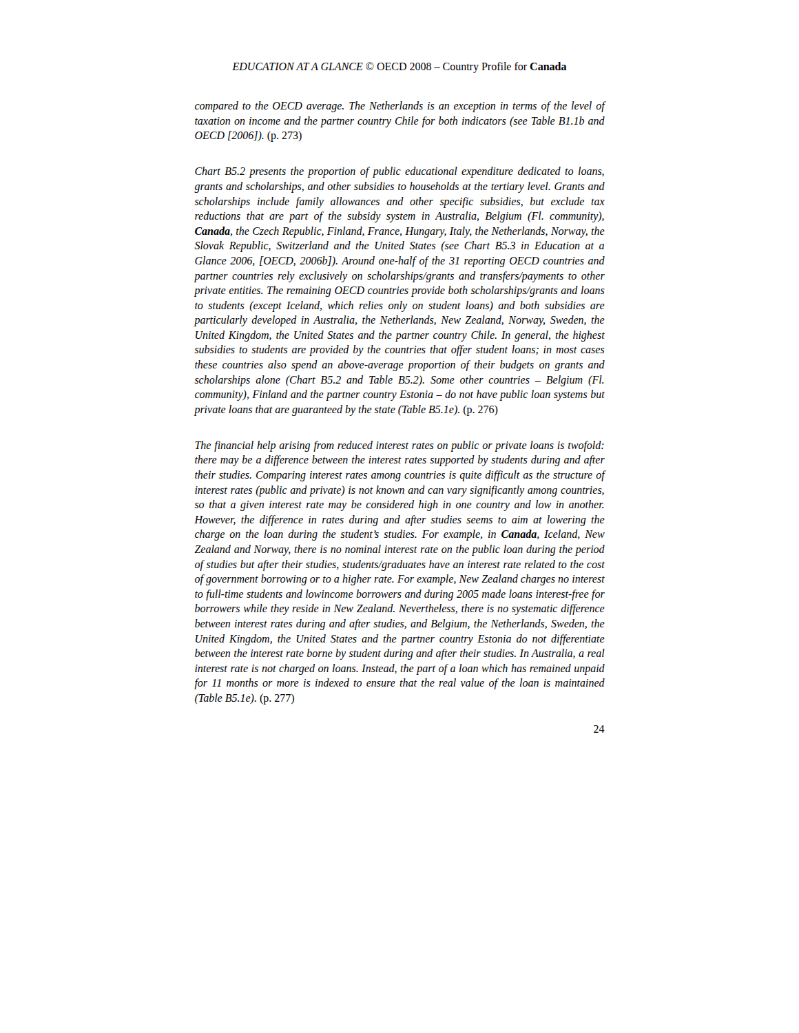EDUCATION AT A GLANCE © OECD 2008 – Country Profile for Canada
compared to the OECD average. The Netherlands is an exception in terms of the level of taxation on income and the partner country Chile for both indicators (see Table B1.1b and OECD [2006]). (p. 273)
Chart B5.2 presents the proportion of public educational expenditure dedicated to loans, grants and scholarships, and other subsidies to households at the tertiary level. Grants and scholarships include family allowances and other specific subsidies, but exclude tax reductions that are part of the subsidy system in Australia, Belgium (Fl. community), Canada, the Czech Republic, Finland, France, Hungary, Italy, the Netherlands, Norway, the Slovak Republic, Switzerland and the United States (see Chart B5.3 in Education at a Glance 2006, [OECD, 2006b]). Around one-half of the 31 reporting OECD countries and partner countries rely exclusively on scholarships/grants and transfers/payments to other private entities. The remaining OECD countries provide both scholarships/grants and loans to students (except Iceland, which relies only on student loans) and both subsidies are particularly developed in Australia, the Netherlands, New Zealand, Norway, Sweden, the United Kingdom, the United States and the partner country Chile. In general, the highest subsidies to students are provided by the countries that offer student loans; in most cases these countries also spend an above-average proportion of their budgets on grants and scholarships alone (Chart B5.2 and Table B5.2). Some other countries – Belgium (Fl. community), Finland and the partner country Estonia – do not have public loan systems but private loans that are guaranteed by the state (Table B5.1e). (p. 276)
The financial help arising from reduced interest rates on public or private loans is twofold: there may be a difference between the interest rates supported by students during and after their studies. Comparing interest rates among countries is quite difficult as the structure of interest rates (public and private) is not known and can vary significantly among countries, so that a given interest rate may be considered high in one country and low in another. However, the difference in rates during and after studies seems to aim at lowering the charge on the loan during the student’s studies. For example, in Canada, Iceland, New Zealand and Norway, there is no nominal interest rate on the public loan during the period of studies but after their studies, students/graduates have an interest rate related to the cost of government borrowing or to a higher rate. For example, New Zealand charges no interest to full-time students and lowincome borrowers and during 2005 made loans interest-free for borrowers while they reside in New Zealand. Nevertheless, there is no systematic difference between interest rates during and after studies, and Belgium, the Netherlands, Sweden, the United Kingdom, the United States and the partner country Estonia do not differentiate between the interest rate borne by student during and after their studies. In Australia, a real interest rate is not charged on loans. Instead, the part of a loan which has remained unpaid for 11 months or more is indexed to ensure that the real value of the loan is maintained (Table B5.1e). (p. 277)
24